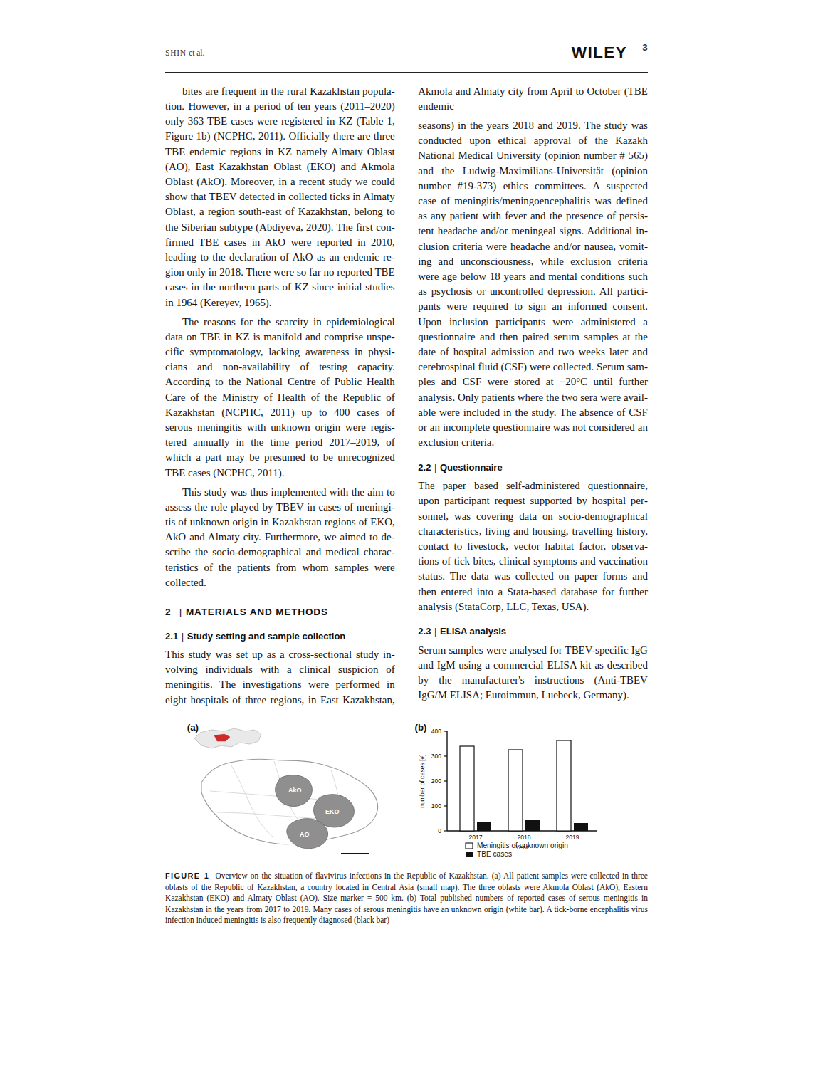Shin et al.
WILEY
3
bites are frequent in the rural Kazakhstan population. However, in a period of ten years (2011–2020) only 363 TBE cases were registered in KZ (Table 1, Figure 1b) (NCPHC, 2011). Officially there are three TBE endemic regions in KZ namely Almaty Oblast (AO), East Kazakhstan Oblast (EKO) and Akmola Oblast (AkO). Moreover, in a recent study we could show that TBEV detected in collected ticks in Almaty Oblast, a region south-east of Kazakhstan, belong to the Siberian subtype (Abdiyeva, 2020). The first confirmed TBE cases in AkO were reported in 2010, leading to the declaration of AkO as an endemic region only in 2018. There were so far no reported TBE cases in the northern parts of KZ since initial studies in 1964 (Kereyev, 1965).
The reasons for the scarcity in epidemiological data on TBE in KZ is manifold and comprise unspecific symptomatology, lacking awareness in physicians and non-availability of testing capacity. According to the National Centre of Public Health Care of the Ministry of Health of the Republic of Kazakhstan (NCPHC, 2011) up to 400 cases of serous meningitis with unknown origin were registered annually in the time period 2017–2019, of which a part may be presumed to be unrecognized TBE cases (NCPHC, 2011).
This study was thus implemented with the aim to assess the role played by TBEV in cases of meningitis of unknown origin in Kazakhstan regions of EKO, AkO and Almaty city. Furthermore, we aimed to describe the socio-demographical and medical characteristics of the patients from whom samples were collected.
2|MATERIALS AND METHODS
2.1|Study setting and sample collection
This study was set up as a cross-sectional study involving individuals with a clinical suspicion of meningitis. The investigations were performed in eight hospitals of three regions, in East Kazakhstan, Akmola and Almaty city from April to October (TBE endemic
seasons) in the years 2018 and 2019. The study was conducted upon ethical approval of the Kazakh National Medical University (opinion number # 565) and the Ludwig-Maximilians-Universität (opinion number #19-373) ethics committees. A suspected case of meningitis/meningoencephalitis was defined as any patient with fever and the presence of persistent headache and/or meningeal signs. Additional inclusion criteria were headache and/or nausea, vomiting and unconsciousness, while exclusion criteria were age below 18 years and mental conditions such as psychosis or uncontrolled depression. All participants were required to sign an informed consent. Upon inclusion participants were administered a questionnaire and then paired serum samples at the date of hospital admission and two weeks later and cerebrospinal fluid (CSF) were collected. Serum samples and CSF were stored at −20°C until further analysis. Only patients where the two sera were available were included in the study. The absence of CSF or an incomplete questionnaire was not considered an exclusion criteria.
2.2|Questionnaire
The paper based self-administered questionnaire, upon participant request supported by hospital personnel, was covering data on socio-demographical characteristics, living and housing, travelling history, contact to livestock, vector habitat factor, observations of tick bites, clinical symptoms and vaccination status. The data was collected on paper forms and then entered into a Stata-based database for further analysis (StataCorp, LLC, Texas, USA).
2.3|ELISA analysis
Serum samples were analysed for TBEV-specific IgG and IgM using a commercial ELISA kit as described by the manufacturer's instructions (Anti-TBEV IgG/M ELISA; Euroimmun, Luebeck, Germany).
(a)
AkO EKO AO
(b)
0 100 200 300 400 number of cases [#] 2017 2018 2019 Year Meningitis of unknown origin TBE cases
FIGURE 1 Overview on the situation of flavivirus infections in the Republic of Kazakhstan. (a) All patient samples were collected in three oblasts of the Republic of Kazakhstan, a country located in Central Asia (small map). The three oblasts were Akmola Oblast (AkO), Eastern Kazakhstan (EKO) and Almaty Oblast (AO). Size marker = 500 km. (b) Total published numbers of reported cases of serous meningitis in Kazakhstan in the years from 2017 to 2019. Many cases of serous meningitis have an unknown origin (white bar). A tick-borne encephalitis virus infection induced meningitis is also frequently diagnosed (black bar)